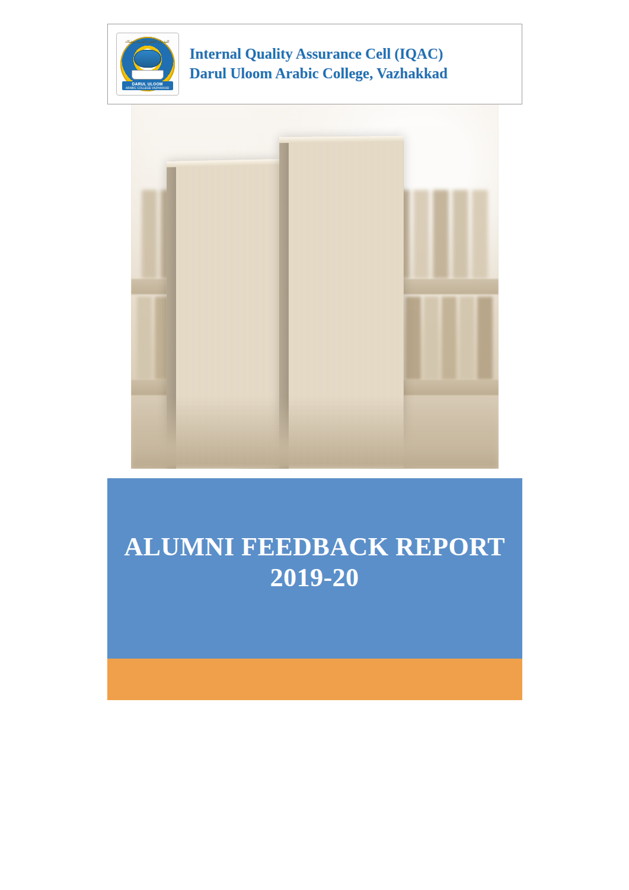كلية دار العلوم العربية بوشكاد
DARUL ULOOM ARABIC COLLEGE VAZHAKKAD
Internal Quality Assurance Cell (IQAC)
Darul Uloom Arabic College, Vazhakkad
ALUMNI FEEDBACK REPORT
2019-20